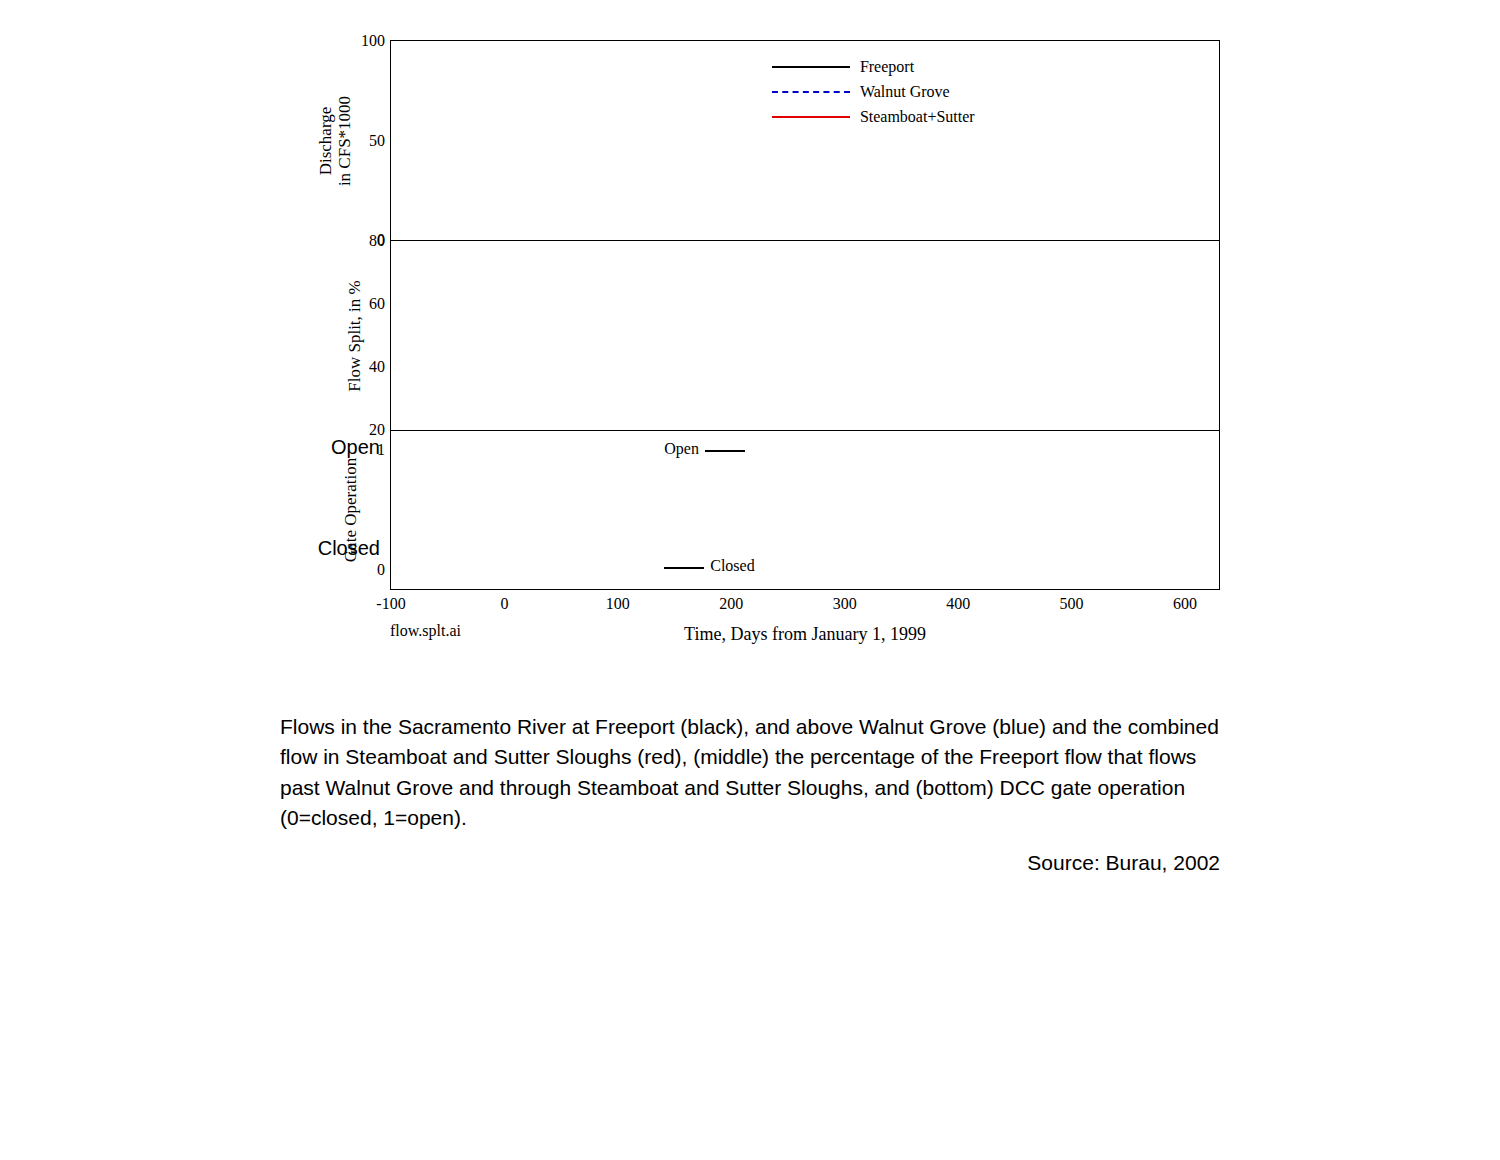Discharge
in CFS*1000
100
50
0
Freeport
Walnut Grove
Steamboat+Sutter
Flow Split, in %
80
60
40
20
Gate Operation
1
0
Open
Closed
-100
0
100
200
300
400
500
600
Open
Closed
Time, Days from January 1, 1999
flow.splt.ai
Flows in the Sacramento River at Freeport (black), and above Walnut Grove (blue) and the combined flow in Steamboat and Sutter Sloughs (red), (middle) the percentage of the Freeport flow that flows past Walnut Grove and through Steamboat and Sutter Sloughs, and (bottom) DCC gate operation (0=closed, 1=open).
Source: Burau, 2002